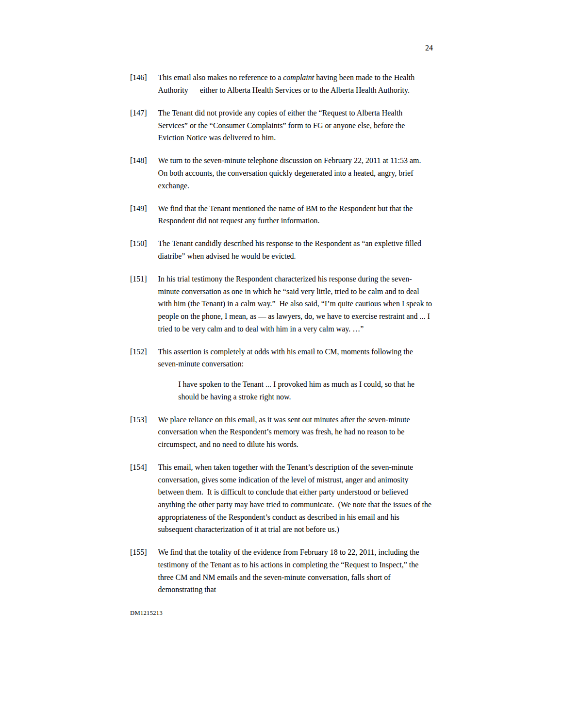24
This email also makes no reference to a complaint having been made to the Health Authority — either to Alberta Health Services or to the Alberta Health Authority.
The Tenant did not provide any copies of either the “Request to Alberta Health Services” or the “Consumer Complaints” form to FG or anyone else, before the Eviction Notice was delivered to him.
We turn to the seven-minute telephone discussion on February 22, 2011 at 11:53 am. On both accounts, the conversation quickly degenerated into a heated, angry, brief exchange.
We find that the Tenant mentioned the name of BM to the Respondent but that the Respondent did not request any further information.
The Tenant candidly described his response to the Respondent as “an expletive filled diatribe” when advised he would be evicted.
In his trial testimony the Respondent characterized his response during the seven-minute conversation as one in which he “said very little, tried to be calm and to deal with him (the Tenant) in a calm way.” He also said, “I’m quite cautious when I speak to people on the phone, I mean, as — as lawyers, do, we have to exercise restraint and ... I tried to be very calm and to deal with him in a very calm way. …”
This assertion is completely at odds with his email to CM, moments following the seven-minute conversation:
I have spoken to the Tenant ... I provoked him as much as I could, so that he should be having a stroke right now.
We place reliance on this email, as it was sent out minutes after the seven-minute conversation when the Respondent’s memory was fresh, he had no reason to be circumspect, and no need to dilute his words.
This email, when taken together with the Tenant’s description of the seven-minute conversation, gives some indication of the level of mistrust, anger and animosity between them. It is difficult to conclude that either party understood or believed anything the other party may have tried to communicate. (We note that the issues of the appropriateness of the Respondent’s conduct as described in his email and his subsequent characterization of it at trial are not before us.)
We find that the totality of the evidence from February 18 to 22, 2011, including the testimony of the Tenant as to his actions in completing the “Request to Inspect,” the three CM and NM emails and the seven-minute conversation, falls short of demonstrating that
DM1215213